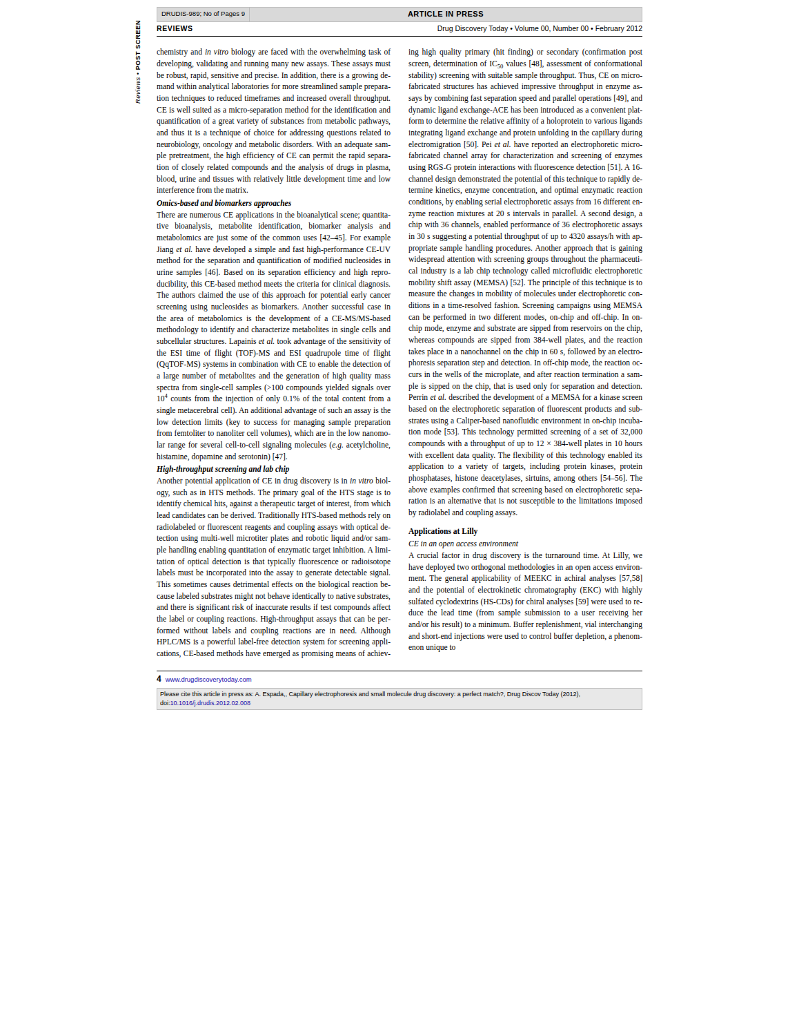DRUDIS-989; No of Pages 9
ARTICLE IN PRESS
REVIEWS
Drug Discovery Today • Volume 00, Number 00 • February 2012
Reviews • POST SCREEN
chemistry and in vitro biology are faced with the overwhelming task of developing, validating and running many new assays. These assays must be robust, rapid, sensitive and precise. In addition, there is a growing demand within analytical laboratories for more streamlined sample preparation techniques to reduced timeframes and increased overall throughput. CE is well suited as a micro-separation method for the identification and quantification of a great variety of substances from metabolic pathways, and thus it is a technique of choice for addressing questions related to neurobiology, oncology and metabolic disorders. With an adequate sample pretreatment, the high efficiency of CE can permit the rapid separation of closely related compounds and the analysis of drugs in plasma, blood, urine and tissues with relatively little development time and low interference from the matrix.
Omics-based and biomarkers approaches
There are numerous CE applications in the bioanalytical scene; quantitative bioanalysis, metabolite identification, biomarker analysis and metabolomics are just some of the common uses [42–45]. For example Jiang et al. have developed a simple and fast high-performance CE-UV method for the separation and quantification of modified nucleosides in urine samples [46]. Based on its separation efficiency and high reproducibility, this CE-based method meets the criteria for clinical diagnosis. The authors claimed the use of this approach for potential early cancer screening using nucleosides as biomarkers. Another successful case in the area of metabolomics is the development of a CE-MS/MS-based methodology to identify and characterize metabolites in single cells and subcellular structures. Lapainis et al. took advantage of the sensitivity of the ESI time of flight (TOF)-MS and ESI quadrupole time of flight (QqTOF-MS) systems in combination with CE to enable the detection of a large number of metabolites and the generation of high quality mass spectra from single-cell samples (>100 compounds yielded signals over 104 counts from the injection of only 0.1% of the total content from a single metacerebral cell). An additional advantage of such an assay is the low detection limits (key to success for managing sample preparation from femtoliter to nanoliter cell volumes), which are in the low nanomolar range for several cell-to-cell signaling molecules (e.g. acetylcholine, histamine, dopamine and serotonin) [47].
High-throughput screening and lab chip
Another potential application of CE in drug discovery is in in vitro biology, such as in HTS methods. The primary goal of the HTS stage is to identify chemical hits, against a therapeutic target of interest, from which lead candidates can be derived. Traditionally HTS-based methods rely on radiolabeled or fluorescent reagents and coupling assays with optical detection using multi-well microtiter plates and robotic liquid and/or sample handling enabling quantitation of enzymatic target inhibition. A limitation of optical detection is that typically fluorescence or radioisotope labels must be incorporated into the assay to generate detectable signal. This sometimes causes detrimental effects on the biological reaction because labeled substrates might not behave identically to native substrates, and there is significant risk of inaccurate results if test compounds affect the label or coupling reactions. High-throughput assays that can be performed without labels and coupling reactions are in need. Although HPLC/MS is a powerful label-free detection system for screening applications, CE-based methods have emerged as promising means of achieving high quality primary (hit finding) or secondary (confirmation post screen, determination of IC50 values [48], assessment of conformational stability) screening with suitable sample throughput. Thus, CE on microfabricated structures has achieved impressive throughput in enzyme assays by combining fast separation speed and parallel operations [49], and dynamic ligand exchange-ACE has been introduced as a convenient platform to determine the relative affinity of a holoprotein to various ligands integrating ligand exchange and protein unfolding in the capillary during electromigration [50]. Pei et al. have reported an electrophoretic microfabricated channel array for characterization and screening of enzymes using RGS-G protein interactions with fluorescence detection [51]. A 16-channel design demonstrated the potential of this technique to rapidly determine kinetics, enzyme concentration, and optimal enzymatic reaction conditions, by enabling serial electrophoretic assays from 16 different enzyme reaction mixtures at 20 s intervals in parallel. A second design, a chip with 36 channels, enabled performance of 36 electrophoretic assays in 30 s suggesting a potential throughput of up to 4320 assays/h with appropriate sample handling procedures. Another approach that is gaining widespread attention with screening groups throughout the pharmaceutical industry is a lab chip technology called microfluidic electrophoretic mobility shift assay (MEMSA) [52]. The principle of this technique is to measure the changes in mobility of molecules under electrophoretic conditions in a time-resolved fashion. Screening campaigns using MEMSA can be performed in two different modes, on-chip and off-chip. In on-chip mode, enzyme and substrate are sipped from reservoirs on the chip, whereas compounds are sipped from 384-well plates, and the reaction takes place in a nanochannel on the chip in 60 s, followed by an electrophoresis separation step and detection. In off-chip mode, the reaction occurs in the wells of the microplate, and after reaction termination a sample is sipped on the chip, that is used only for separation and detection. Perrin et al. described the development of a MEMSA for a kinase screen based on the electrophoretic separation of fluorescent products and substrates using a Caliper-based nanofluidic environment in on-chip incubation mode [53]. This technology permitted screening of a set of 32,000 compounds with a throughput of up to 12 × 384-well plates in 10 hours with excellent data quality. The flexibility of this technology enabled its application to a variety of targets, including protein kinases, protein phosphatases, histone deacetylases, sirtuins, among others [54–56]. The above examples confirmed that screening based on electrophoretic separation is an alternative that is not susceptible to the limitations imposed by radiolabel and coupling assays.
Applications at Lilly
CE in an open access environment
A crucial factor in drug discovery is the turnaround time. At Lilly, we have deployed two orthogonal methodologies in an open access environment. The general applicability of MEEKC in achiral analyses [57,58] and the potential of electrokinetic chromatography (EKC) with highly sulfated cyclodextrins (HS-CDs) for chiral analyses [59] were used to reduce the lead time (from sample submission to a user receiving her and/or his result) to a minimum. Buffer replenishment, vial interchanging and short-end injections were used to control buffer depletion, a phenomenon unique to
4 www.drugdiscoverytoday.com
Please cite this article in press as: A. Espada,, Capillary electrophoresis and small molecule drug discovery: a perfect match?, Drug Discov Today (2012), doi:10.1016/j.drudis.2012.02.008